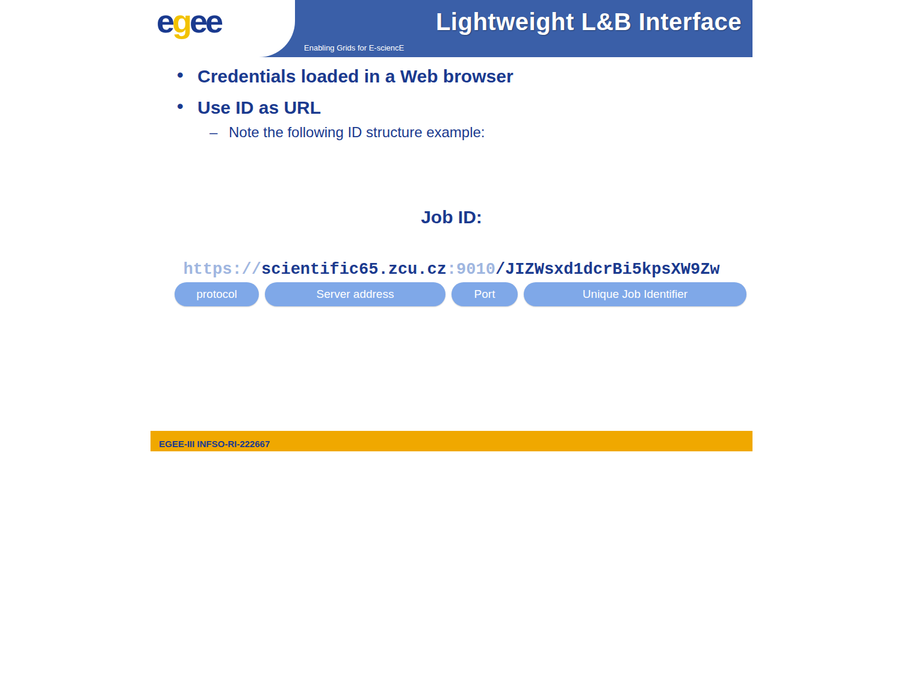Lightweight L&B Interface
egee
Enabling Grids for E-sciencE
Credentials loaded in a Web browser
Use ID as URL
Note the following ID structure example:
Job ID:
https://scientific65.zcu.cz:9010/JIZWsxd1dcrBi5kpsXW9Zw
protocol
Server address
Port
Unique Job Identifier
EGEE-III INFSO-RI-222667